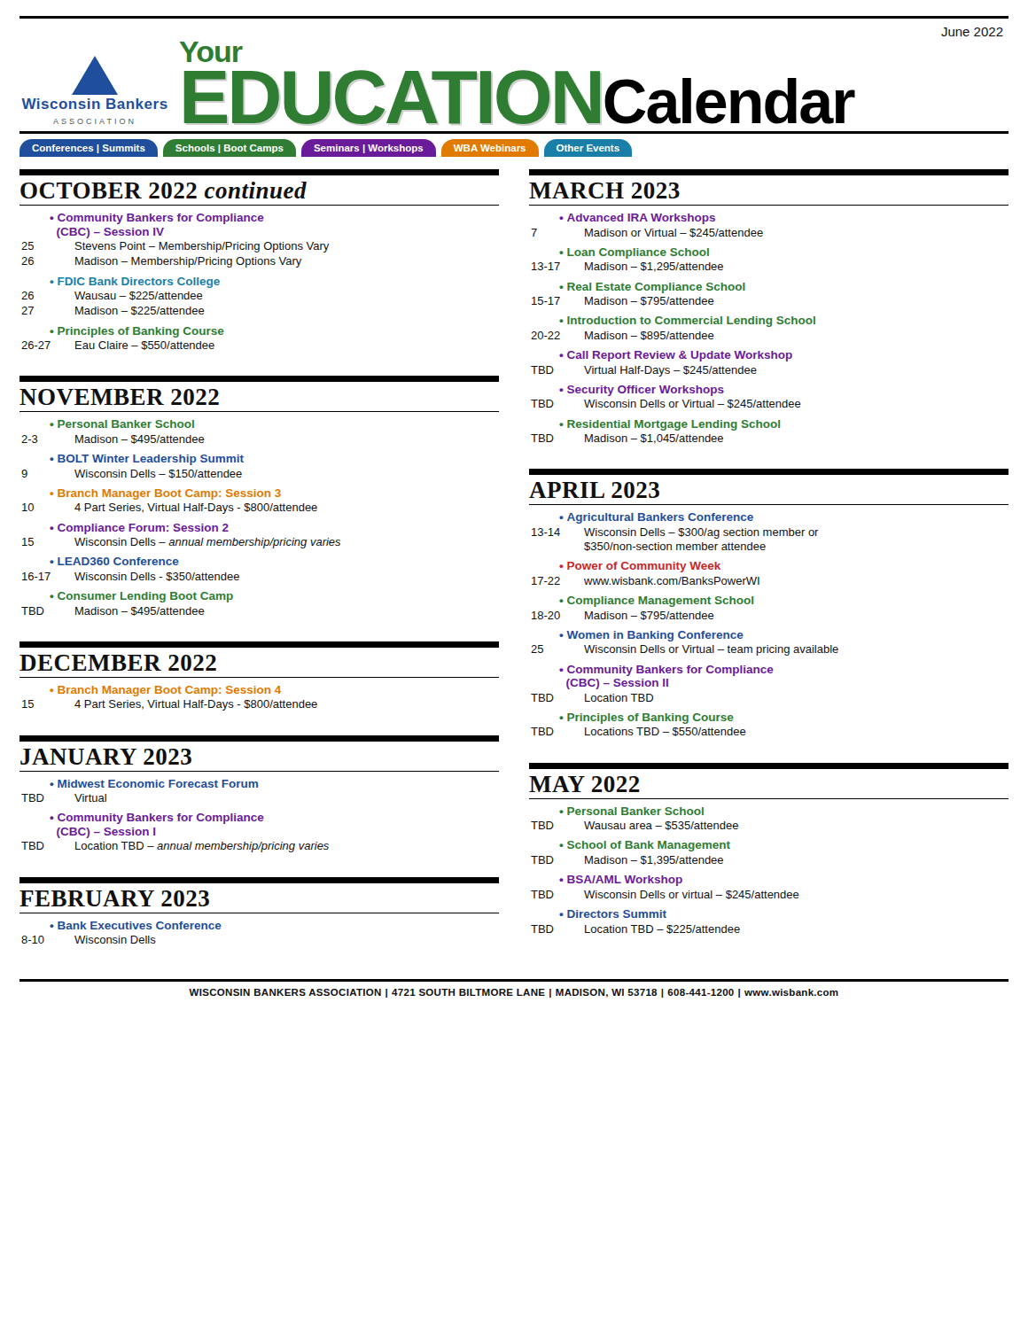June 2022
Wisconsin Bankers ASSOCIATION
Your
EDUCATION Calendar
Conferences | Summits Schools | Boot Camps Seminars | Workshops WBA Webinars Other Events
OCTOBER 2022 continued
Community Bankers for Compliance
(CBC) – Session IV
25 Stevens Point – Membership/Pricing Options Vary
26 Madison – Membership/Pricing Options Vary
FDIC Bank Directors College
26 Wausau – $225/attendee
27 Madison – $225/attendee
Principles of Banking Course
26-27 Eau Claire – $550/attendee
NOVEMBER 2022
Personal Banker School
2-3 Madison – $495/attendee
BOLT Winter Leadership Summit
9 Wisconsin Dells – $150/attendee
Branch Manager Boot Camp: Session 3
104 Part Series, Virtual Half-Days - $800/attendee
Compliance Forum: Session 2
15 Wisconsin Dells – annual membership/pricing varies
LEAD360 Conference
16-17 Wisconsin Dells - $350/attendee
Consumer Lending Boot Camp
TBD Madison – $495/attendee
DECEMBER 2022
Branch Manager Boot Camp: Session 4
154 Part Series, Virtual Half-Days - $800/attendee
JANUARY 2023
Midwest Economic Forecast Forum
TBD Virtual
Community Bankers for Compliance
(CBC) – Session I
TBD Location TBD – annual membership/pricing varies
FEBRUARY 2023
Bank Executives Conference
8-10 Wisconsin Dells
MARCH 2023
Advanced IRA Workshops
7 Madison or Virtual – $245/attendee
Loan Compliance School
13-17 Madison – $1,295/attendee
Real Estate Compliance School
15-17 Madison – $795/attendee
Introduction to Commercial Lending School
20-22 Madison – $895/attendee
Call Report Review & Update Workshop
TBD Virtual Half-Days – $245/attendee
Security Officer Workshops
TBD Wisconsin Dells or Virtual – $245/attendee
Residential Mortgage Lending School
TBD Madison – $1,045/attendee
APRIL 2023
Agricultural Bankers Conference
13-14 Wisconsin Dells – $300/ag section member or
$350/non-section member attendee
Power of Community Week
17-22 www.wisbank.com/BanksPowerWI
Compliance Management School
18-20 Madison – $795/attendee
Women in Banking Conference
25 Wisconsin Dells or Virtual – team pricing available
Community Bankers for Compliance
(CBC) – Session II
TBD Location TBD
Principles of Banking Course
TBD Locations TBD – $550/attendee
MAY 2022
Personal Banker School
TBD Wausau area – $535/attendee
School of Bank Management
TBD Madison – $1,395/attendee
BSA/AML Workshop
TBD Wisconsin Dells or virtual – $245/attendee
Directors Summit
TBD Location TBD – $225/attendee
WISCONSIN BANKERS ASSOCIATION|4721 SOUTH BILTMORE LANE|MADISON, WI 53718|608-441-1200|www.wisbank.com